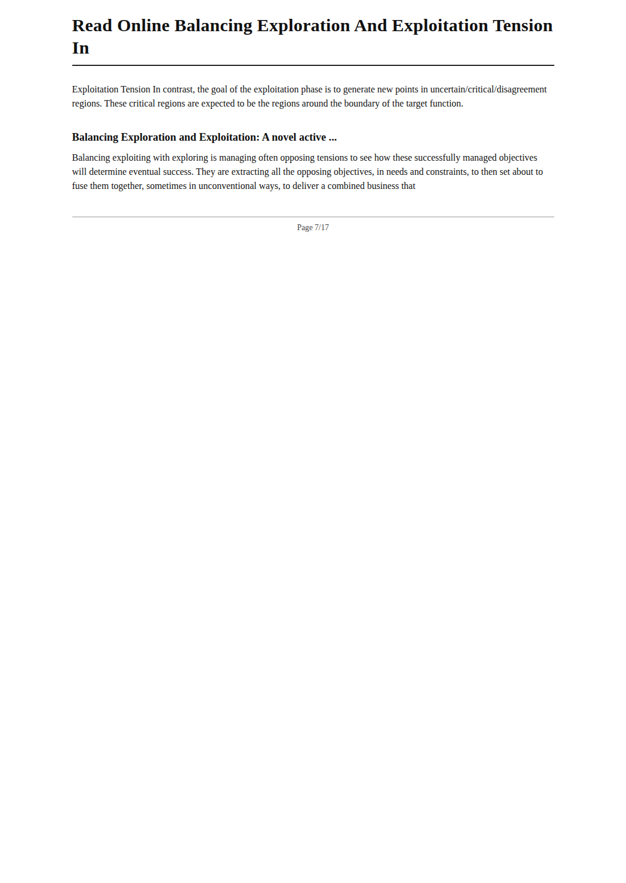Read Online Balancing Exploration And Exploitation Tension In
Exploitation Tension In contrast, the goal of the exploitation phase is to generate new points in uncertain/critical/disagreement regions. These critical regions are expected to be the regions around the boundary of the target function.
Balancing Exploration and Exploitation: A novel active ...
Balancing exploiting with exploring is managing often opposing tensions to see how these successfully managed objectives will determine eventual success. They are extracting all the opposing objectives, in needs and constraints, to then set about to fuse them together, sometimes in unconventional ways, to deliver a combined business that
Page 7/17